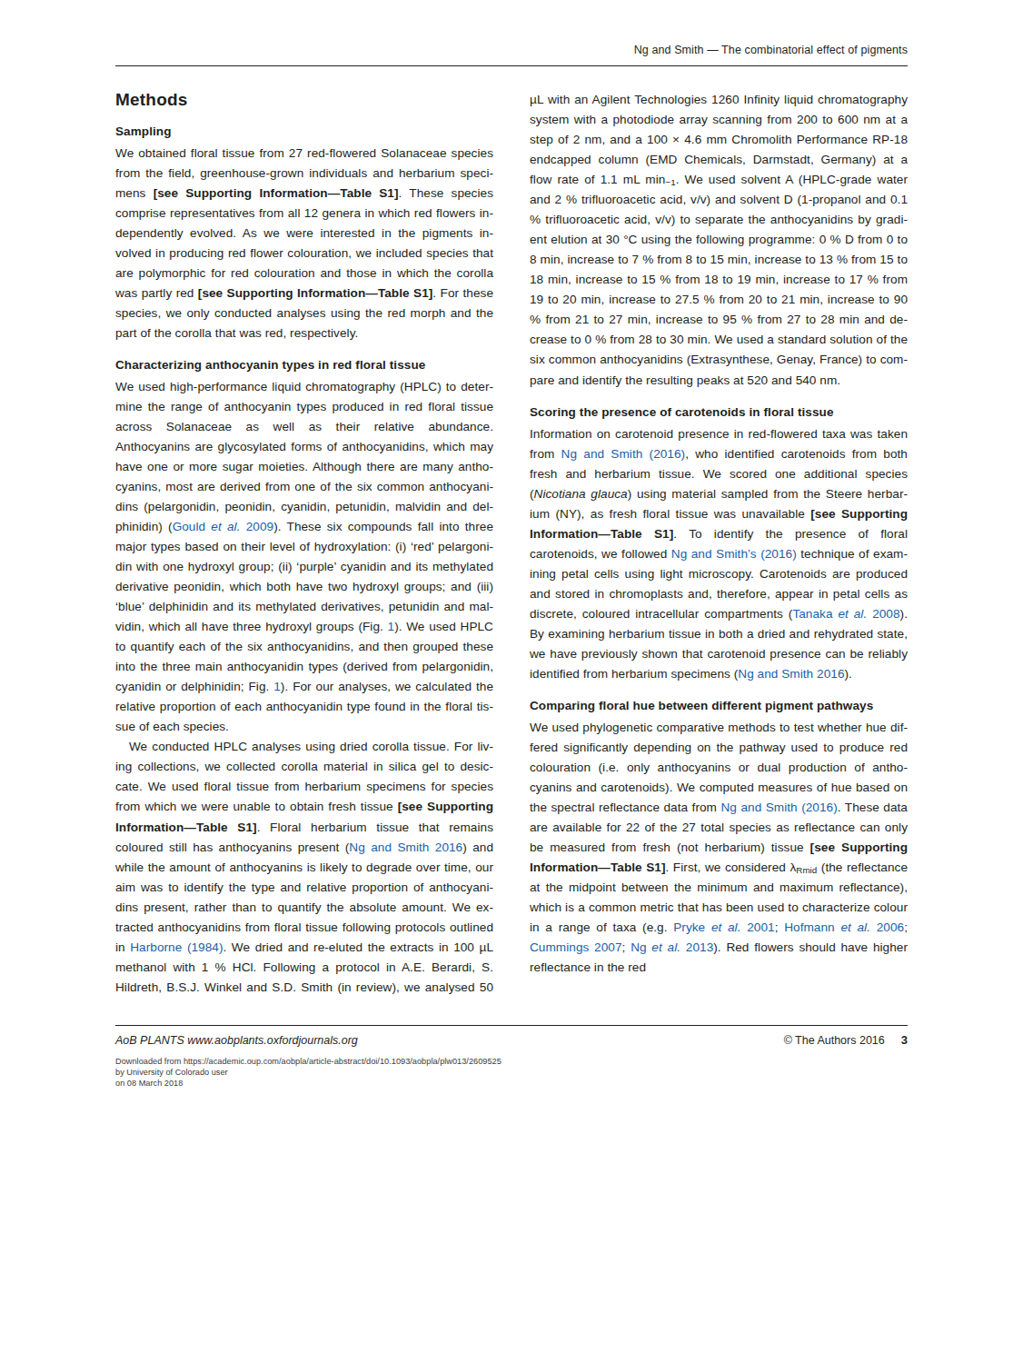Ng and Smith — The combinatorial effect of pigments
Methods
Sampling
We obtained floral tissue from 27 red-flowered Solanaceae species from the field, greenhouse-grown individuals and herbarium specimens [see Supporting Information—Table S1]. These species comprise representatives from all 12 genera in which red flowers independently evolved. As we were interested in the pigments involved in producing red flower colouration, we included species that are polymorphic for red colouration and those in which the corolla was partly red [see Supporting Information—Table S1]. For these species, we only conducted analyses using the red morph and the part of the corolla that was red, respectively.
Characterizing anthocyanin types in red floral tissue
We used high-performance liquid chromatography (HPLC) to determine the range of anthocyanin types produced in red floral tissue across Solanaceae as well as their relative abundance. Anthocyanins are glycosylated forms of anthocyanidins, which may have one or more sugar moieties. Although there are many anthocyanins, most are derived from one of the six common anthocyanidins (pelargonidin, peonidin, cyanidin, petunidin, malvidin and delphinidin) (Gould et al. 2009). These six compounds fall into three major types based on their level of hydroxylation: (i) ‘red’ pelargonidin with one hydroxyl group; (ii) ‘purple’ cyanidin and its methylated derivative peonidin, which both have two hydroxyl groups; and (iii) ‘blue’ delphinidin and its methylated derivatives, petunidin and malvidin, which all have three hydroxyl groups (Fig. 1). We used HPLC to quantify each of the six anthocyanidins, and then grouped these into the three main anthocyanidin types (derived from pelargonidin, cyanidin or delphinidin; Fig. 1). For our analyses, we calculated the relative proportion of each anthocyanidin type found in the floral tissue of each species.
We conducted HPLC analyses using dried corolla tissue. For living collections, we collected corolla material in silica gel to desiccate. We used floral tissue from herbarium specimens for species from which we were unable to obtain fresh tissue [see Supporting Information—Table S1]. Floral herbarium tissue that remains coloured still has anthocyanins present (Ng and Smith 2016) and while the amount of anthocyanins is likely to degrade over time, our aim was to identify the type and relative proportion of anthocyanidins present, rather than to quantify the absolute amount. We extracted anthocyanidins from floral tissue following protocols outlined in Harborne (1984). We dried and re-eluted the extracts in 100 µL methanol with 1 % HCl. Following a protocol in A.E. Berardi, S. Hildreth, B.S.J. Winkel and S.D. Smith (in review), we analysed 50 µL with an Agilent Technologies 1260 Infinity liquid chromatography system with a photodiode array scanning from 200 to 600 nm at a step of 2 nm, and a 100 × 4.6 mm Chromolith Performance RP-18 endcapped column (EMD Chemicals, Darmstadt, Germany) at a flow rate of 1.1 mL min−1. We used solvent A (HPLC-grade water and 2 % trifluoroacetic acid, v/v) and solvent D (1-propanol and 0.1 % trifluoroacetic acid, v/v) to separate the anthocyanidins by gradient elution at 30 °C using the following programme: 0 % D from 0 to 8 min, increase to 7 % from 8 to 15 min, increase to 13 % from 15 to 18 min, increase to 15 % from 18 to 19 min, increase to 17 % from 19 to 20 min, increase to 27.5 % from 20 to 21 min, increase to 90 % from 21 to 27 min, increase to 95 % from 27 to 28 min and decrease to 0 % from 28 to 30 min. We used a standard solution of the six common anthocyanidins (Extrasynthese, Genay, France) to compare and identify the resulting peaks at 520 and 540 nm.
Scoring the presence of carotenoids in floral tissue
Information on carotenoid presence in red-flowered taxa was taken from Ng and Smith (2016), who identified carotenoids from both fresh and herbarium tissue. We scored one additional species (Nicotiana glauca) using material sampled from the Steere herbarium (NY), as fresh floral tissue was unavailable [see Supporting Information—Table S1]. To identify the presence of floral carotenoids, we followed Ng and Smith’s (2016) technique of examining petal cells using light microscopy. Carotenoids are produced and stored in chromoplasts and, therefore, appear in petal cells as discrete, coloured intracellular compartments (Tanaka et al. 2008). By examining herbarium tissue in both a dried and rehydrated state, we have previously shown that carotenoid presence can be reliably identified from herbarium specimens (Ng and Smith 2016).
Comparing floral hue between different pigment pathways
We used phylogenetic comparative methods to test whether hue differed significantly depending on the pathway used to produce red colouration (i.e. only anthocyanins or dual production of anthocyanins and carotenoids). We computed measures of hue based on the spectral reflectance data from Ng and Smith (2016). These data are available for 22 of the 27 total species as reflectance can only be measured from fresh (not herbarium) tissue [see Supporting Information—Table S1]. First, we considered λRmid (the reflectance at the midpoint between the minimum and maximum reflectance), which is a common metric that has been used to characterize colour in a range of taxa (e.g. Pryke et al. 2001; Hofmann et al. 2006; Cummings 2007; Ng et al. 2013). Red flowers should have higher reflectance in the red
AoB PLANTS www.aobplants.oxfordjournals.org
© The Authors 2016 3
Downloaded from https://academic.oup.com/aobpla/article-abstract/doi/10.1093/aobpla/plw013/2609525
by University of Colorado user
on 08 March 2018